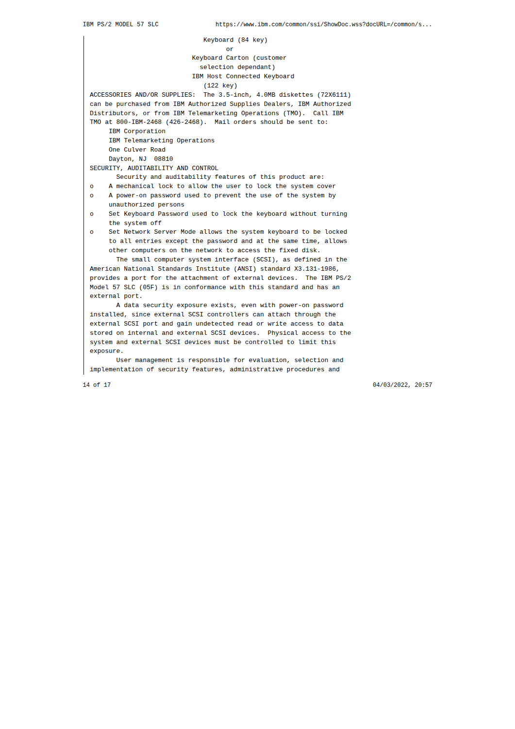IBM PS/2 MODEL 57 SLC https://www.ibm.com/common/ssi/ShowDoc.wss?docURL=/common/s...
                              Keyboard (84 key)
                                    or
                           Keyboard Carton (customer
                             selection dependant)
                           IBM Host Connected Keyboard
                              (122 key)
ACCESSORIES AND/OR SUPPLIES:  The 3.5-inch, 4.0MB diskettes (72X6111)
can be purchased from IBM Authorized Supplies Dealers, IBM Authorized
Distributors, or from IBM Telemarketing Operations (TMO).  Call IBM
TMO at 800-IBM-2468 (426-2468).  Mail orders should be sent to:
     IBM Corporation
     IBM Telemarketing Operations
     One Culver Road
     Dayton, NJ  08810
SECURITY, AUDITABILITY AND CONTROL
       Security and auditability features of this product are:
o    A mechanical lock to allow the user to lock the system cover
o    A power-on password used to prevent the use of the system by
     unauthorized persons
o    Set Keyboard Password used to lock the keyboard without turning
     the system off
o    Set Network Server Mode allows the system keyboard to be locked
     to all entries except the password and at the same time, allows
     other computers on the network to access the fixed disk.
       The small computer system interface (SCSI), as defined in the
American National Standards Institute (ANSI) standard X3.131-1986,
provides a port for the attachment of external devices.  The IBM PS/2
Model 57 SLC (05F) is in conformance with this standard and has an
external port.
       A data security exposure exists, even with power-on password
installed, since external SCSI controllers can attach through the
external SCSI port and gain undetected read or write access to data
stored on internal and external SCSI devices.  Physical access to the
system and external SCSI devices must be controlled to limit this
exposure.
       User management is responsible for evaluation, selection and
implementation of security features, administrative procedures and
14 of 17 04/03/2022, 20:57